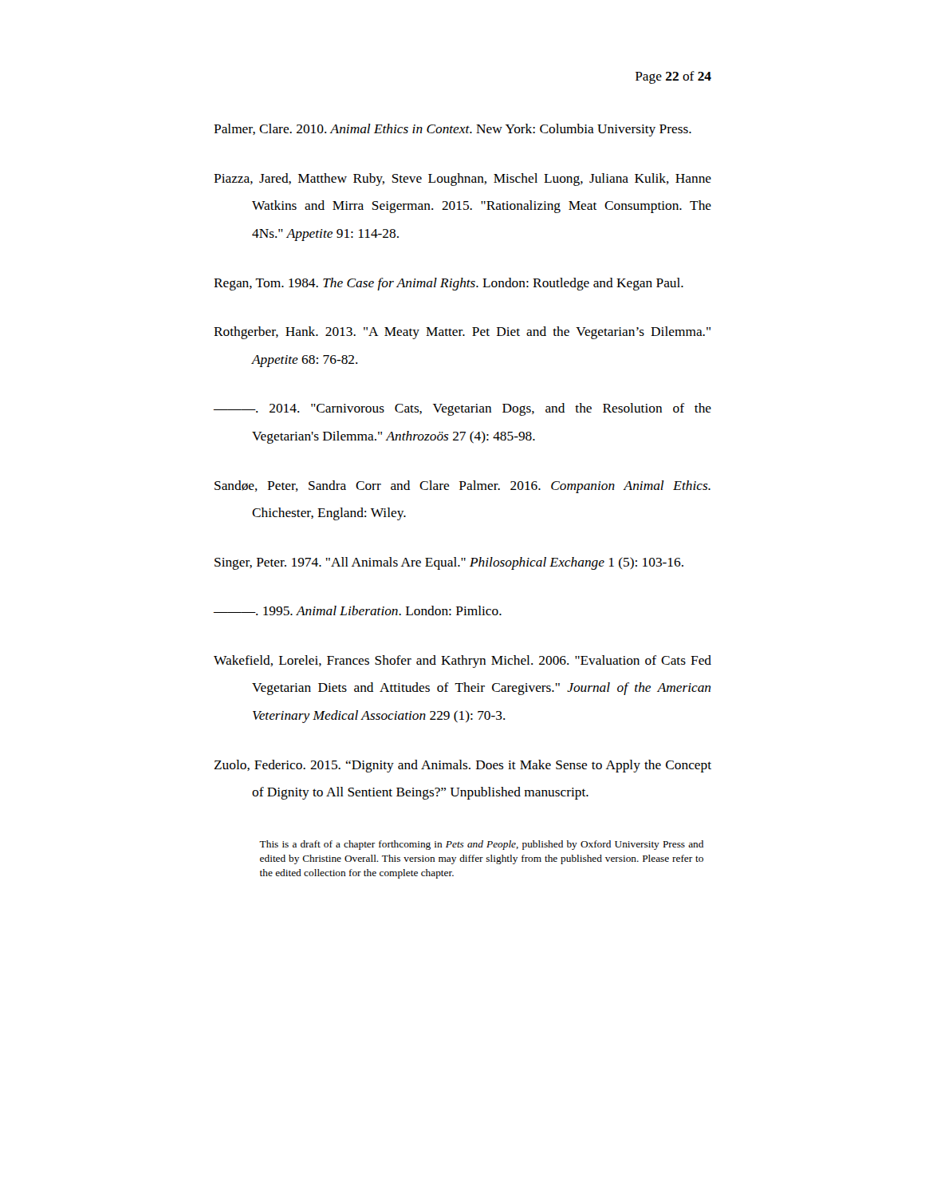Page 22 of 24
Palmer, Clare. 2010. Animal Ethics in Context. New York: Columbia University Press.
Piazza, Jared, Matthew Ruby, Steve Loughnan, Mischel Luong, Juliana Kulik, Hanne Watkins and Mirra Seigerman. 2015. "Rationalizing Meat Consumption. The 4Ns." Appetite 91: 114-28.
Regan, Tom. 1984. The Case for Animal Rights. London: Routledge and Kegan Paul.
Rothgerber, Hank. 2013. "A Meaty Matter. Pet Diet and the Vegetarian’s Dilemma." Appetite 68: 76-82.
———. 2014. "Carnivorous Cats, Vegetarian Dogs, and the Resolution of the Vegetarian's Dilemma." Anthrozoös 27 (4): 485-98.
Sandøe, Peter, Sandra Corr and Clare Palmer. 2016. Companion Animal Ethics. Chichester, England: Wiley.
Singer, Peter. 1974. "All Animals Are Equal." Philosophical Exchange 1 (5): 103-16.
———. 1995. Animal Liberation. London: Pimlico.
Wakefield, Lorelei, Frances Shofer and Kathryn Michel. 2006. "Evaluation of Cats Fed Vegetarian Diets and Attitudes of Their Caregivers." Journal of the American Veterinary Medical Association 229 (1): 70-3.
Zuolo, Federico. 2015. “Dignity and Animals. Does it Make Sense to Apply the Concept of Dignity to All Sentient Beings?” Unpublished manuscript.
This is a draft of a chapter forthcoming in Pets and People, published by Oxford University Press and edited by Christine Overall. This version may differ slightly from the published version. Please refer to the edited collection for the complete chapter.